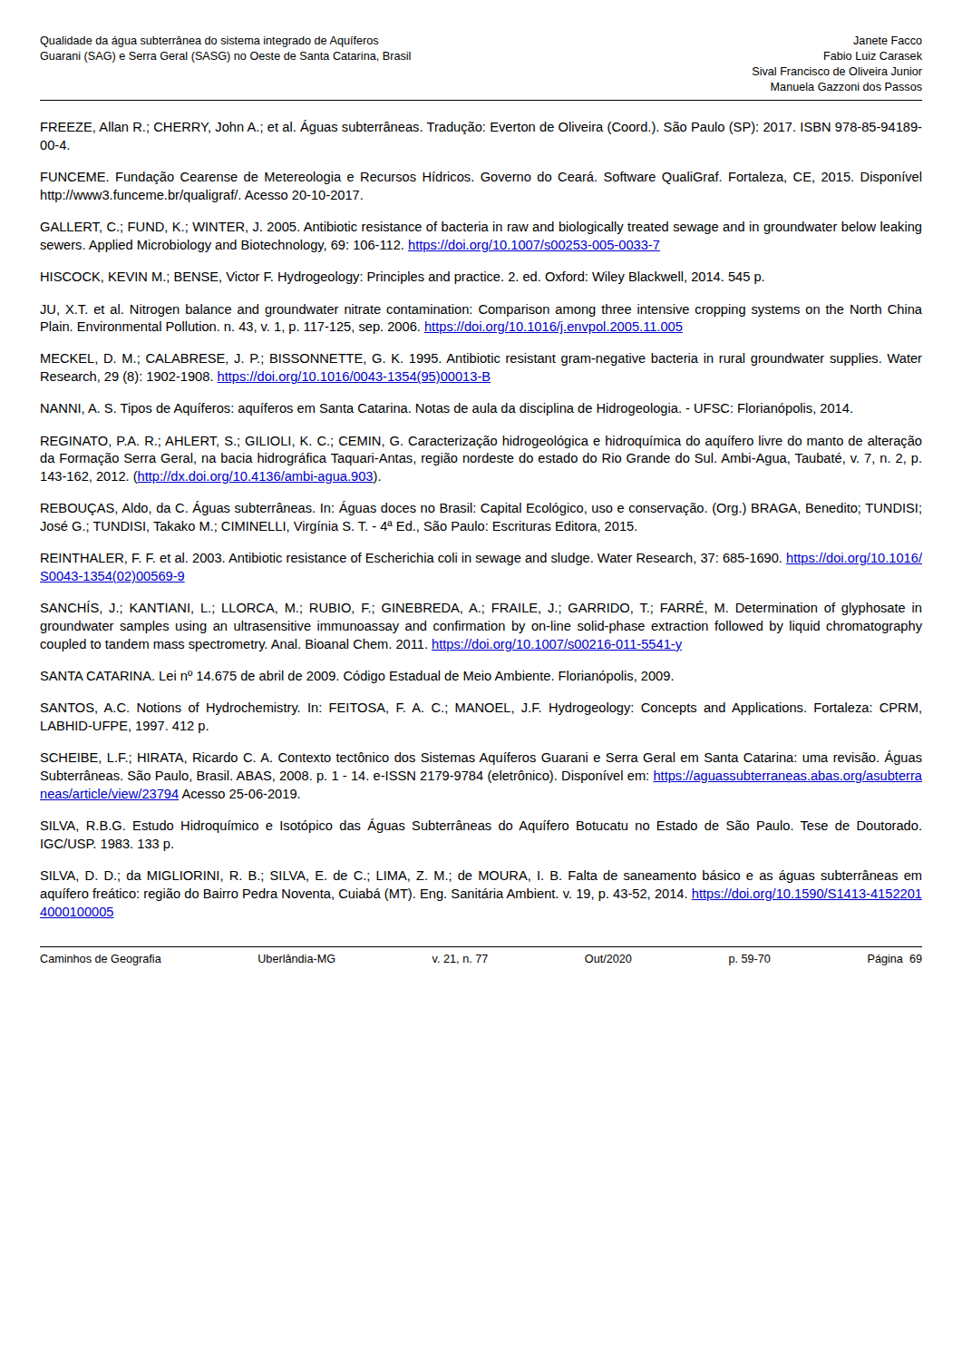Qualidade da água subterrânea do sistema integrado de Aquíferos
Guarani (SAG) e Serra Geral (SASG) no Oeste de Santa Catarina, Brasil
Janete Facco
Fabio Luiz Carasek
Sival Francisco de Oliveira Junior
Manuela Gazzoni dos Passos
FREEZE, Allan R.; CHERRY, John A.; et al. Águas subterrâneas. Tradução: Everton de Oliveira (Coord.). São Paulo (SP): 2017. ISBN 978-85-94189-00-4.
FUNCEME. Fundação Cearense de Metereologia e Recursos Hídricos. Governo do Ceará. Software QualiGraf. Fortaleza, CE, 2015. Disponível http://www3.funceme.br/qualigraf/. Acesso 20-10-2017.
GALLERT, C.; FUND, K.; WINTER, J. 2005. Antibiotic resistance of bacteria in raw and biologically treated sewage and in groundwater below leaking sewers. Applied Microbiology and Biotechnology, 69: 106-112. https://doi.org/10.1007/s00253-005-0033-7
HISCOCK, KEVIN M.; BENSE, Victor F. Hydrogeology: Principles and practice. 2. ed. Oxford: Wiley Blackwell, 2014. 545 p.
JU, X.T. et al. Nitrogen balance and groundwater nitrate contamination: Comparison among three intensive cropping systems on the North China Plain. Environmental Pollution. n. 43, v. 1, p. 117-125, sep. 2006. https://doi.org/10.1016/j.envpol.2005.11.005
MECKEL, D. M.; CALABRESE, J. P.; BISSONNETTE, G. K. 1995. Antibiotic resistant gram-negative bacteria in rural groundwater supplies. Water Research, 29 (8): 1902-1908. https://doi.org/10.1016/0043-1354(95)00013-B
NANNI, A. S. Tipos de Aquíferos: aquíferos em Santa Catarina. Notas de aula da disciplina de Hidrogeologia. - UFSC: Florianópolis, 2014.
REGINATO, P.A. R.; AHLERT, S.; GILIOLI, K. C.; CEMIN, G. Caracterização hidrogeológica e hidroquímica do aquífero livre do manto de alteração da Formação Serra Geral, na bacia hidrográfica Taquari-Antas, região nordeste do estado do Rio Grande do Sul. Ambi-Agua, Taubaté, v. 7, n. 2, p. 143-162, 2012. (http://dx.doi.org/10.4136/ambi-agua.903).
REBOUÇAS, Aldo, da C. Águas subterrâneas. In: Águas doces no Brasil: Capital Ecológico, uso e conservação. (Org.) BRAGA, Benedito; TUNDISI; José G.; TUNDISI, Takako M.; CIMINELLI, Virgínia S. T. - 4ª Ed., São Paulo: Escrituras Editora, 2015.
REINTHALER, F. F. et al. 2003. Antibiotic resistance of Escherichia coli in sewage and sludge. Water Research, 37: 685-1690. https://doi.org/10.1016/S0043-1354(02)00569-9
SANCHÍS, J.; KANTIANI, L.; LLORCA, M.; RUBIO, F.; GINEBREDA, A.; FRAILE, J.; GARRIDO, T.; FARRÉ, M. Determination of glyphosate in groundwater samples using an ultrasensitive immunoassay and confirmation by on-line solid-phase extraction followed by liquid chromatography coupled to tandem mass spectrometry. Anal. Bioanal Chem. 2011. https://doi.org/10.1007/s00216-011-5541-y
SANTA CATARINA. Lei nº 14.675 de abril de 2009. Código Estadual de Meio Ambiente. Florianópolis, 2009.
SANTOS, A.C. Notions of Hydrochemistry. In: FEITOSA, F. A. C.; MANOEL, J.F. Hydrogeology: Concepts and Applications. Fortaleza: CPRM, LABHID-UFPE, 1997. 412 p.
SCHEIBE, L.F.; HIRATA, Ricardo C. A. Contexto tectônico dos Sistemas Aquíferos Guarani e Serra Geral em Santa Catarina: uma revisão. Águas Subterrâneas. São Paulo, Brasil. ABAS, 2008. p. 1 - 14. e-ISSN 2179-9784 (eletrônico). Disponível em: https://aguassubterraneas.abas.org/asubterraneas/article/view/23794 Acesso 25-06-2019.
SILVA, R.B.G. Estudo Hidroquímico e Isotópico das Águas Subterrâneas do Aquífero Botucatu no Estado de São Paulo. Tese de Doutorado. IGC/USP. 1983. 133 p.
SILVA, D. D.; da MIGLIORINI, R. B.; SILVA, E. de C.; LIMA, Z. M.; de MOURA, I. B. Falta de saneamento básico e as águas subterrâneas em aquífero freático: região do Bairro Pedra Noventa, Cuiabá (MT). Eng. Sanitária Ambient. v. 19, p. 43-52, 2014. https://doi.org/10.1590/S1413-41522014000100005
Caminhos de Geografia Uberlândia-MG v. 21, n. 77 Out/2020 p. 59-70 Página 69